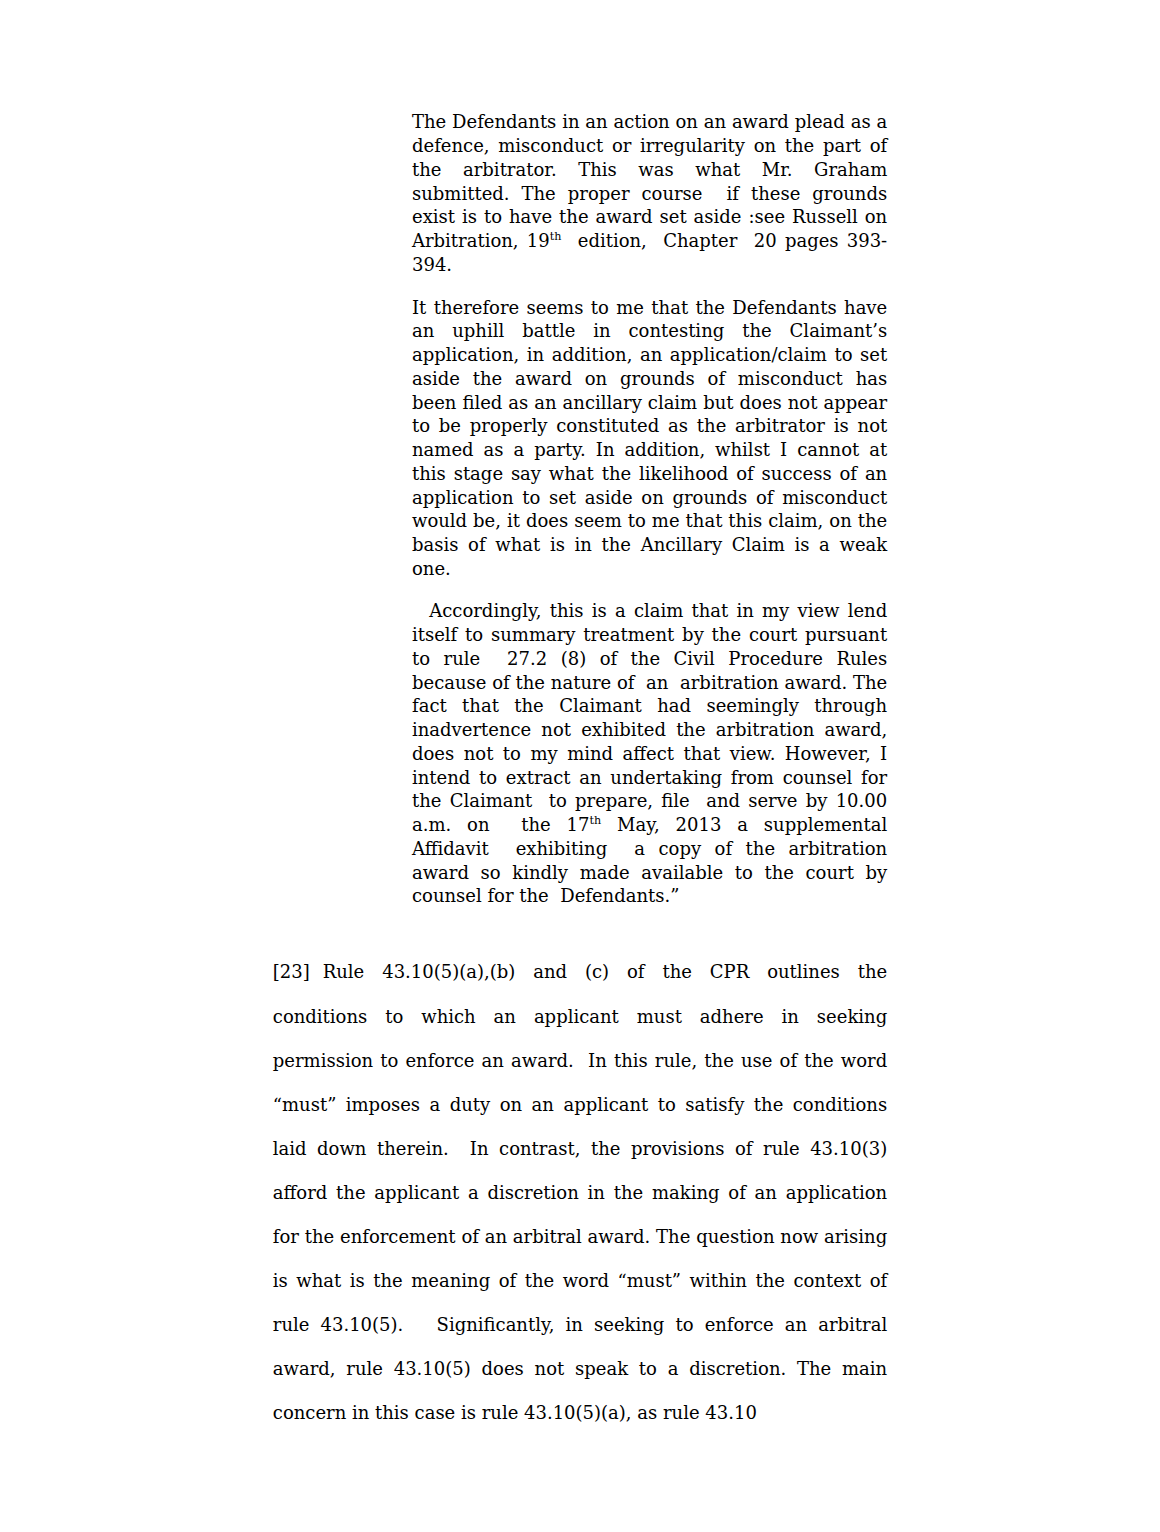The Defendants in an action on an award plead as a defence, misconduct or irregularity on the part of the arbitrator. This was what Mr. Graham submitted. The proper course if these grounds exist is to have the award set aside :see Russell on Arbitration, 19th edition, Chapter 20 pages 393-394.
It therefore seems to me that the Defendants have an uphill battle in contesting the Claimant’s application, in addition, an application/claim to set aside the award on grounds of misconduct has been filed as an ancillary claim but does not appear to be properly constituted as the arbitrator is not named as a party. In addition, whilst I cannot at this stage say what the likelihood of success of an application to set aside on grounds of misconduct would be, it does seem to me that this claim, on the basis of what is in the Ancillary Claim is a weak one.
Accordingly, this is a claim that in my view lend itself to summary treatment by the court pursuant to rule 27.2 (8) of the Civil Procedure Rules because of the nature of an arbitration award. The fact that the Claimant had seemingly through inadvertence not exhibited the arbitration award, does not to my mind affect that view. However, I intend to extract an undertaking from counsel for the Claimant to prepare, file and serve by 10.00 a.m. on the 17th May, 2013 a supplemental Affidavit exhibiting a copy of the arbitration award so kindly made available to the court by counsel for the Defendants.”
[23] Rule 43.10(5)(a),(b) and (c) of the CPR outlines the conditions to which an applicant must adhere in seeking permission to enforce an award. In this rule, the use of the word “must” imposes a duty on an applicant to satisfy the conditions laid down therein. In contrast, the provisions of rule 43.10(3) afford the applicant a discretion in the making of an application for the enforcement of an arbitral award. The question now arising is what is the meaning of the word “must” within the context of rule 43.10(5). Significantly, in seeking to enforce an arbitral award, rule 43.10(5) does not speak to a discretion. The main concern in this case is rule 43.10(5)(a), as rule 43.10